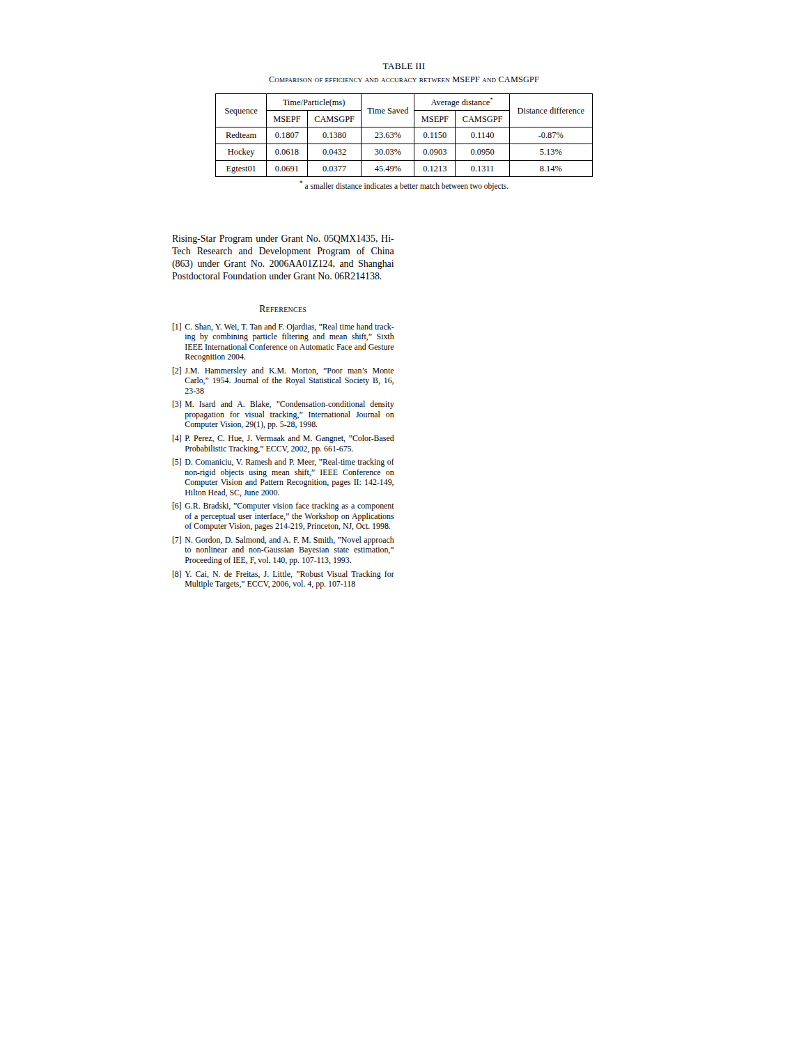TABLE III
Comparison of efficiency and accuracy between MSEPF and CAMSGPF
| Sequence | Time/Particle(ms) | Time Saved | Average distance * | Distance difference |
| --- | --- | --- | --- | --- |
| MSEPF | CAMSGPF | MSEPF | CAMSGPF |
| Redteam | 0.1807 | 0.1380 | 23.63% | 0.1150 | 0.1140 | -0.87% |
| Hockey | 0.0618 | 0.0432 | 30.03% | 0.0903 | 0.0950 | 5.13% |
| Egtest01 | 0.0691 | 0.0377 | 45.49% | 0.1213 | 0.1311 | 8.14% |
* a smaller distance indicates a better match between two objects.
Rising-Star Program under Grant No. 05QMX1435, Hi-Tech Research and Development Program of China (863) under Grant No. 2006AA01Z124, and Shanghai Postdoctoral Foundation under Grant No. 06R214138.
References
[1] C. Shan, Y. Wei, T. Tan and F. Ojardias, ”Real time hand tracking by combining particle filtering and mean shift,” Sixth IEEE International Conference on Automatic Face and Gesture Recognition 2004.
[2] J.M. Hammersley and K.M. Morton, ”Poor man’s Monte Carlo,” 1954. Journal of the Royal Statistical Society B, 16, 23-38
[3] M. Isard and A. Blake, ”Condensation-conditional density propagation for visual tracking,” International Journal on Computer Vision, 29(1), pp. 5-28, 1998.
[4] P. Perez, C. Hue, J. Vermaak and M. Gangnet, ”Color-Based Probabilistic Tracking,” ECCV, 2002, pp. 661-675.
[5] D. Comaniciu, V. Ramesh and P. Meer, ”Real-time tracking of non-rigid objects using mean shift,” IEEE Conference on Computer Vision and Pattern Recognition, pages II: 142-149, Hilton Head, SC, June 2000.
[6] G.R. Bradski, ”Computer vision face tracking as a component of a perceptual user interface,” the Workshop on Applications of Computer Vision, pages 214-219, Princeton, NJ, Oct. 1998.
[7] N. Gordon, D. Salmond, and A. F. M. Smith, ”Novel approach to nonlinear and non-Gaussian Bayesian state estimation,” Proceeding of IEE, F, vol. 140, pp. 107-113, 1993.
[8] Y. Cai, N. de Freitas, J. Little, ”Robust Visual Tracking for Multiple Targets,” ECCV, 2006, vol. 4, pp. 107-118